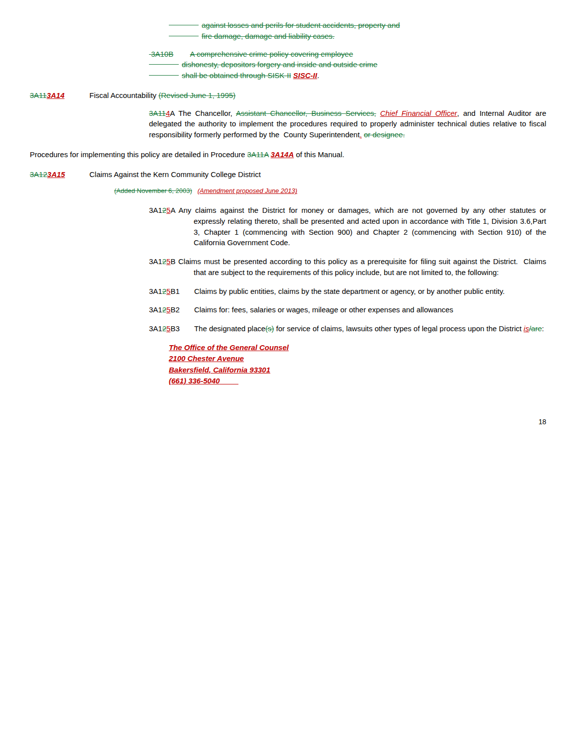against losses and perils for student accidents, property and
fire damage, damage and liability cases.
3A10B A comprehensive crime policy covering employee
dishonesty, depositors forgery and inside and outside crime
shall be obtained through SISK-II SISC-II.
3A113A14
Fiscal Accountability (Revised June 1, 1995)
3A114 A The Chancellor, Assistant Chancellor, Business Services, Chief Financial Officer, and Internal Auditor are delegated the authority to implement the procedures required to properly administer technical duties relative to fiscal responsibility formerly performed by the County Superintendent. or designee.
Procedures for implementing this policy are detailed in Procedure 3A11A 3A14A of this Manual.
3A123A15
Claims Against the Kern Community College District
(Added November 6, 2003) (Amendment proposed June 2013)
3A125 A Any claims against the District for money or damages, which are not governed by any other statutes or expressly relating thereto, shall be presented and acted upon in accordance with Title 1, Division 3.6,Part 3, Chapter 1 (commencing with Section 900) and Chapter 2 (commencing with Section 910) of the California Government Code.
3A125 B Claims must be presented according to this policy as a prerequisite for filing suit against the District. Claims that are subject to the requirements of this policy include, but are not limited to, the following:
3A125 B1 Claims by public entities, claims by the state department or agency, or by another public entity.
3A125 B2 Claims for: fees, salaries or wages, mileage or other expenses and allowances
3A125 B3 The designated place(s) for service of claims, lawsuits other types of legal process upon the District is/are:
The Office of the General Counsel
2100 Chester Avenue
Bakersfield, California 93301
(661) 336-5040
18